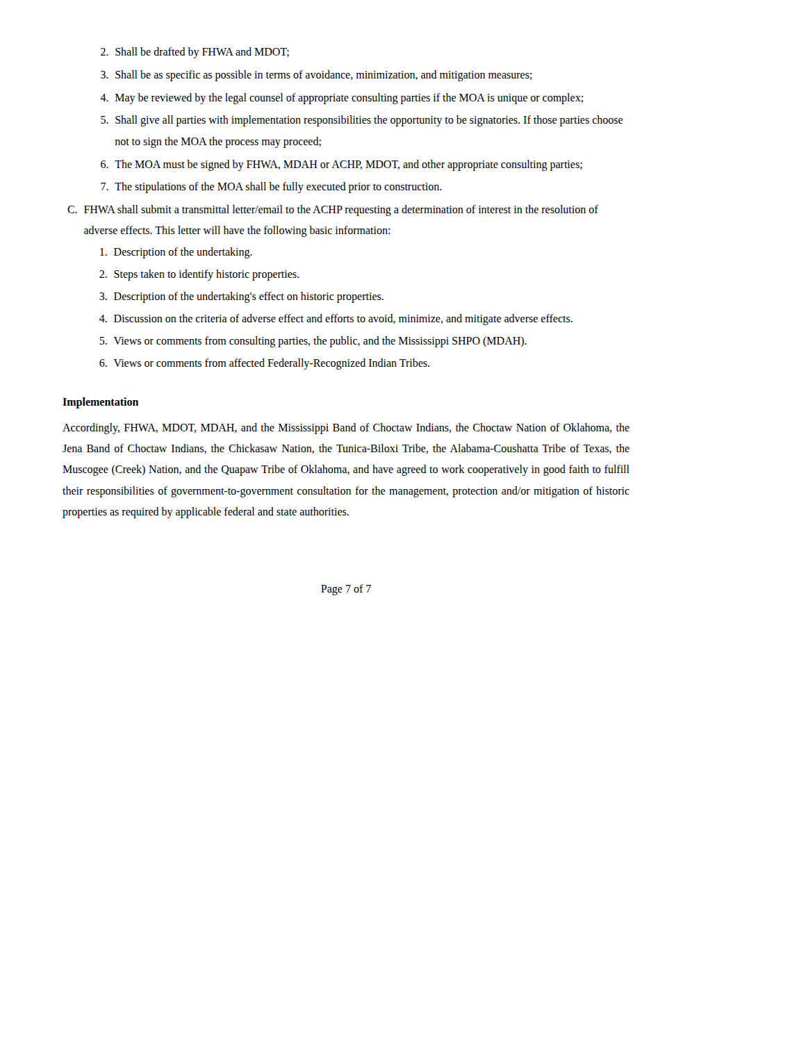Shall be drafted by FHWA and MDOT;
Shall be as specific as possible in terms of avoidance, minimization, and mitigation measures;
May be reviewed by the legal counsel of appropriate consulting parties if the MOA is unique or complex;
Shall give all parties with implementation responsibilities the opportunity to be signatories. If those parties choose not to sign the MOA the process may proceed;
The MOA must be signed by FHWA, MDAH or ACHP, MDOT, and other appropriate consulting parties;
The stipulations of the MOA shall be fully executed prior to construction.
FHWA shall submit a transmittal letter/email to the ACHP requesting a determination of interest in the resolution of adverse effects. This letter will have the following basic information:
Description of the undertaking.
Steps taken to identify historic properties.
Description of the undertaking's effect on historic properties.
Discussion on the criteria of adverse effect and efforts to avoid, minimize, and mitigate adverse effects.
Views or comments from consulting parties, the public, and the Mississippi SHPO (MDAH).
Views or comments from affected Federally-Recognized Indian Tribes.
Implementation
Accordingly, FHWA, MDOT, MDAH, and the Mississippi Band of Choctaw Indians, the Choctaw Nation of Oklahoma, the Jena Band of Choctaw Indians, the Chickasaw Nation, the Tunica-Biloxi Tribe, the Alabama-Coushatta Tribe of Texas, the Muscogee (Creek) Nation, and the Quapaw Tribe of Oklahoma, and have agreed to work cooperatively in good faith to fulfill their responsibilities of government-to-government consultation for the management, protection and/or mitigation of historic properties as required by applicable federal and state authorities.
Page 7 of 7